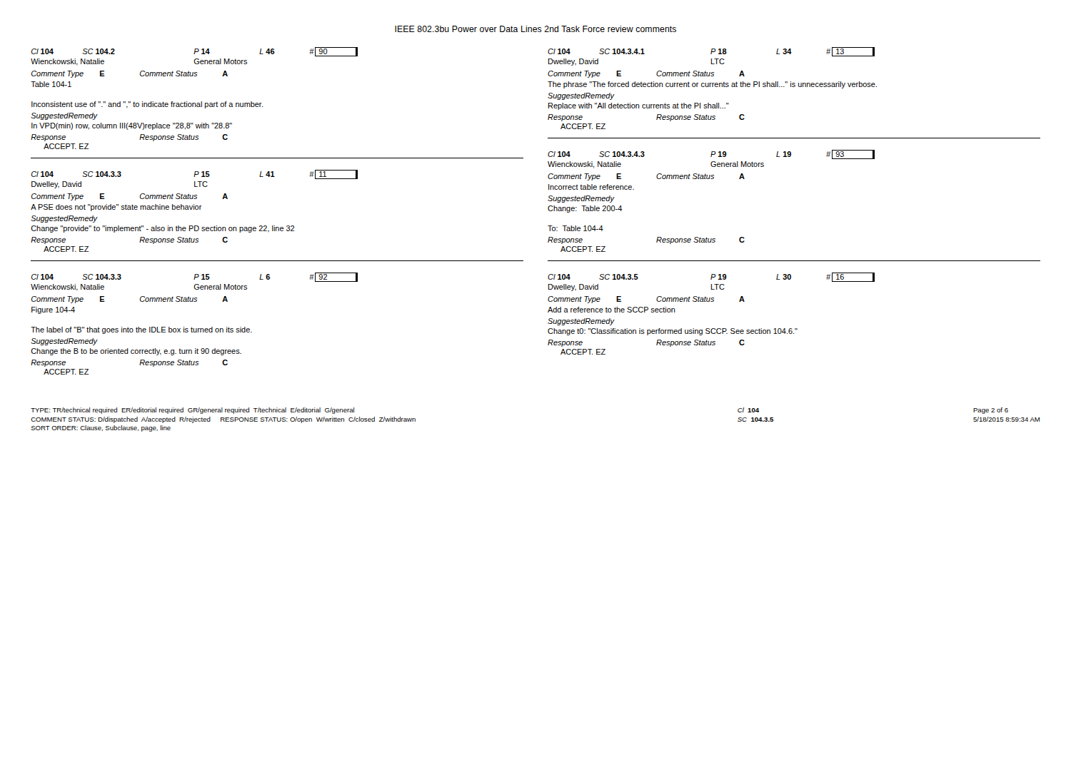IEEE 802.3bu Power over Data Lines 2nd Task Force review comments
Cl 104 SC 104.2 P 14 L 46 # 90
Wienckowski, Natalie General Motors
Comment Type E Comment Status A
Table 104-1
Inconsistent use of "." and "," to indicate fractional part of a number.
SuggestedRemedy
In VPD(min) row, column III(48V)replace "28,8" with "28.8"
Response Response Status C
ACCEPT. EZ
Cl 104 SC 104.3.3 P 15 L 41 # 11
Dwelley, David LTC
Comment Type E Comment Status A
A PSE does not "provide" state machine behavior
SuggestedRemedy
Change "provide" to "implement" - also in the PD section on page 22, line 32
Response Response Status C
ACCEPT. EZ
Cl 104 SC 104.3.3 P 15 L 6 # 92
Wienckowski, Natalie General Motors
Comment Type E Comment Status A
Figure 104-4
The label of "B" that goes into the IDLE box is turned on its side.
SuggestedRemedy
Change the B to be oriented correctly, e.g. turn it 90 degrees.
Response Response Status C
ACCEPT. EZ
Cl 104 SC 104.3.4.1 P 18 L 34 # 13
Dwelley, David LTC
Comment Type E Comment Status A
The phrase "The forced detection current or currents at the PI shall..." is unnecessarily verbose.
SuggestedRemedy
Replace with "All detection currents at the PI shall..."
Response Response Status C
ACCEPT. EZ
Cl 104 SC 104.3.4.3 P 19 L 19 # 93
Wienckowski, Natalie General Motors
Comment Type E Comment Status A
Incorrect table reference.
SuggestedRemedy
Change: Table 200-4
To: Table 104-4
Response Response Status C
ACCEPT. EZ
Cl 104 SC 104.3.5 P 19 L 30 # 16
Dwelley, David LTC
Comment Type E Comment Status A
Add a reference to the SCCP section
SuggestedRemedy
Change t0: "Classification is performed using SCCP. See section 104.6."
Response Response Status C
ACCEPT. EZ
TYPE: TR/technical required ER/editorial required GR/general required T/technical E/editorial G/general
COMMENT STATUS: D/dispatched A/accepted R/rejected RESPONSE STATUS: O/open W/written C/closed Z/withdrawn
SORT ORDER: Clause, Subclause, page, line
Cl 104
SC 104.3.5
Page 2 of 6
5/18/2015 8:59:34 AM